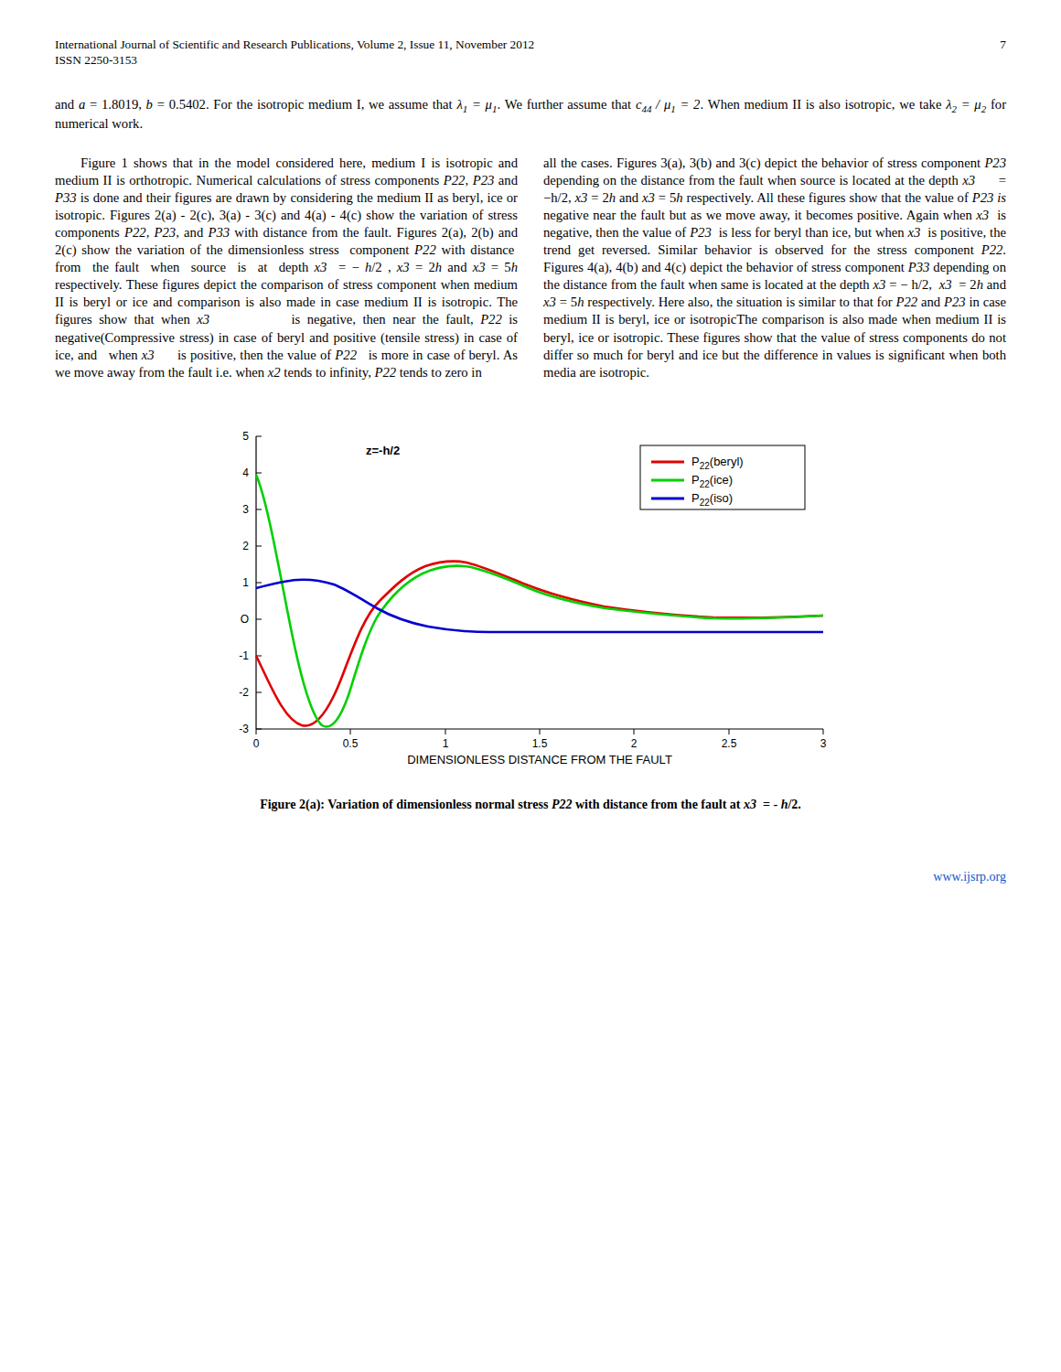International Journal of Scientific and Research Publications, Volume 2, Issue 11, November 2012 ISSN 2250-3153 7
and a = 1.8019, b = 0.5402. For the isotropic medium I, we assume that λ1 = μ1. We further assume that c44 / μ1 = 2. When medium II is also isotropic, we take λ2 = μ2 for numerical work.
Figure 1 shows that in the model considered here, medium I is isotropic and medium II is orthotropic. Numerical calculations of stress components P22, P23 and P33 is done and their figures are drawn by considering the medium II as beryl, ice or isotropic. Figures 2(a) - 2(c), 3(a) - 3(c) and 4(a) - 4(c) show the variation of stress components P22, P23, and P33 with distance from the fault. Figures 2(a), 2(b) and 2(c) show the variation of the dimensionless stress component P22 with distance from the fault when source is at depth x3 = − h/2 , x3 = 2h and x3 = 5h respectively. These figures depict the comparison of stress component when medium II is beryl or ice and comparison is also made in case medium II is isotropic. The figures show that when x3 is negative, then near the fault, P22 is negative(Compressive stress) in case of beryl and positive (tensile stress) in case of ice, and when x3 is positive, then the value of P22 is more in case of beryl. As we move away from the fault i.e. when x2 tends to infinity, P22 tends to zero in
all the cases. Figures 3(a), 3(b) and 3(c) depict the behavior of stress component P23 depending on the distance from the fault when source is located at the depth x3 = −h/2, x3 = 2h and x3 = 5h respectively. All these figures show that the value of P23 is negative near the fault but as we move away, it becomes positive. Again when x3 is negative, then the value of P23 is less for beryl than ice, but when x3 is positive, the trend get reversed. Similar behavior is observed for the stress component P22. Figures 4(a), 4(b) and 4(c) depict the behavior of stress component P33 depending on the distance from the fault when same is located at the depth x3 = − h/2, x3 = 2h and x3 = 5h respectively. Here also, the situation is similar to that for P22 and P23 in case medium II is beryl, ice or isotropicThe comparison is also made when medium II is beryl, ice or isotropic. These figures show that the value of stress components do not differ so much for beryl and ice but the difference in values is significant when both media are isotropic.
5 4 3 2 1 O -1 -2 -3 0 0.5 1 1.5 2 2.5 3 DIMENSIONLESS DISTANCE FROM THE FAULT z=-h/2 P22(beryl) P22(ice) P22(iso)
Figure 2(a): Variation of dimensionless normal stress P22 with distance from the fault at x3 = - h/2.
www.ijsrp.org